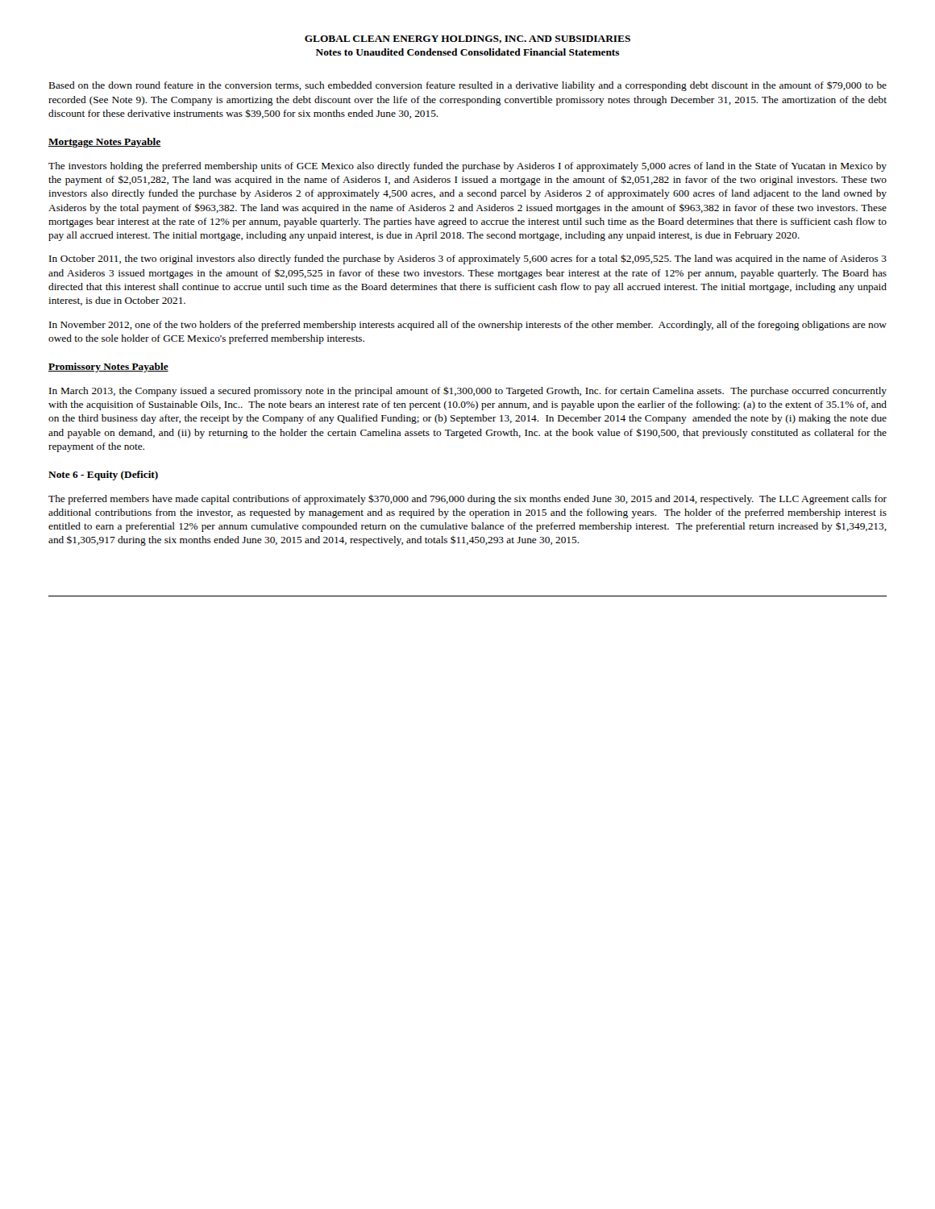GLOBAL CLEAN ENERGY HOLDINGS, INC. AND SUBSIDIARIES
Notes to Unaudited Condensed Consolidated Financial Statements
Based on the down round feature in the conversion terms, such embedded conversion feature resulted in a derivative liability and a corresponding debt discount in the amount of $79,000 to be recorded (See Note 9). The Company is amortizing the debt discount over the life of the corresponding convertible promissory notes through December 31, 2015. The amortization of the debt discount for these derivative instruments was $39,500 for six months ended June 30, 2015.
Mortgage Notes Payable
The investors holding the preferred membership units of GCE Mexico also directly funded the purchase by Asideros I of approximately 5,000 acres of land in the State of Yucatan in Mexico by the payment of $2,051,282, The land was acquired in the name of Asideros I, and Asideros I issued a mortgage in the amount of $2,051,282 in favor of the two original investors. These two investors also directly funded the purchase by Asideros 2 of approximately 4,500 acres, and a second parcel by Asideros 2 of approximately 600 acres of land adjacent to the land owned by Asideros by the total payment of $963,382. The land was acquired in the name of Asideros 2 and Asideros 2 issued mortgages in the amount of $963,382 in favor of these two investors. These mortgages bear interest at the rate of 12% per annum, payable quarterly. The parties have agreed to accrue the interest until such time as the Board determines that there is sufficient cash flow to pay all accrued interest. The initial mortgage, including any unpaid interest, is due in April 2018. The second mortgage, including any unpaid interest, is due in February 2020.
In October 2011, the two original investors also directly funded the purchase by Asideros 3 of approximately 5,600 acres for a total $2,095,525. The land was acquired in the name of Asideros 3 and Asideros 3 issued mortgages in the amount of $2,095,525 in favor of these two investors. These mortgages bear interest at the rate of 12% per annum, payable quarterly. The Board has directed that this interest shall continue to accrue until such time as the Board determines that there is sufficient cash flow to pay all accrued interest. The initial mortgage, including any unpaid interest, is due in October 2021.
In November 2012, one of the two holders of the preferred membership interests acquired all of the ownership interests of the other member. Accordingly, all of the foregoing obligations are now owed to the sole holder of GCE Mexico's preferred membership interests.
Promissory Notes Payable
In March 2013, the Company issued a secured promissory note in the principal amount of $1,300,000 to Targeted Growth, Inc. for certain Camelina assets. The purchase occurred concurrently with the acquisition of Sustainable Oils, Inc.. The note bears an interest rate of ten percent (10.0%) per annum, and is payable upon the earlier of the following: (a) to the extent of 35.1% of, and on the third business day after, the receipt by the Company of any Qualified Funding; or (b) September 13, 2014. In December 2014 the Company amended the note by (i) making the note due and payable on demand, and (ii) by returning to the holder the certain Camelina assets to Targeted Growth, Inc. at the book value of $190,500, that previously constituted as collateral for the repayment of the note.
Note 6 - Equity (Deficit)
The preferred members have made capital contributions of approximately $370,000 and 796,000 during the six months ended June 30, 2015 and 2014, respectively. The LLC Agreement calls for additional contributions from the investor, as requested by management and as required by the operation in 2015 and the following years. The holder of the preferred membership interest is entitled to earn a preferential 12% per annum cumulative compounded return on the cumulative balance of the preferred membership interest. The preferential return increased by $1,349,213, and $1,305,917 during the six months ended June 30, 2015 and 2014, respectively, and totals $11,450,293 at June 30, 2015.